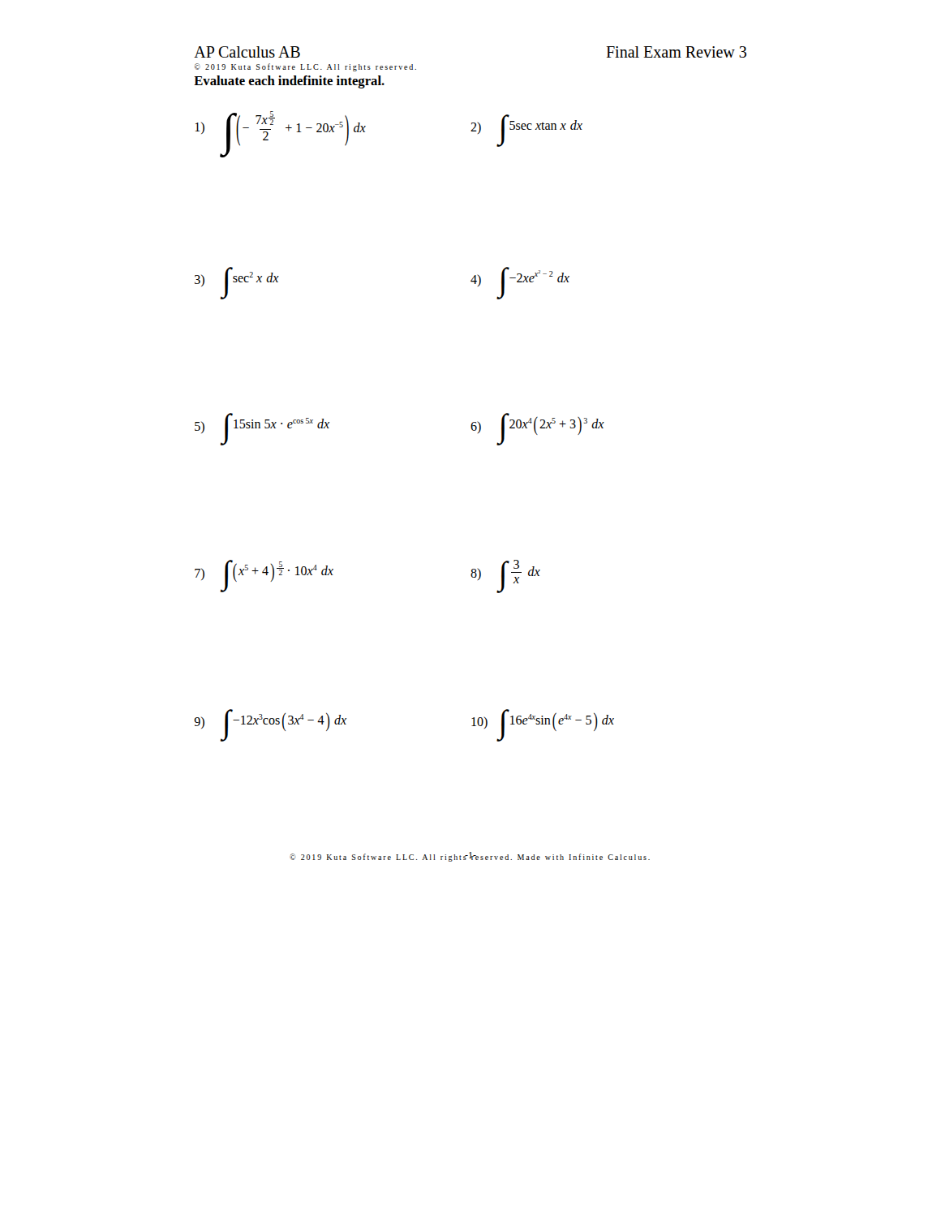AP Calculus AB
Final Exam Review 3
© 2019 Kuta Software LLC. All rights reserved.
Evaluate each indefinite integral.
| 1) ∫ ( − 7 x 5 2 2 + 1 − 20 x −5 ) dx | 2) ∫ 5sec x tan x dx |
| 3) ∫ sec 2 x dx | 4) ∫ −2 xe x 2 − 2 dx |
| 5) ∫ 15sin 5 x · e cos 5 x dx | 6) ∫ 20 x 4 ( 2 x 5 + 3 ) 3 dx |
| 7) ∫ ( x 5 + 4 ) 5 2 · 10 x 4 dx | 8) ∫ 3 x dx |
| 9) ∫ −12 x 3 cos ( 3 x 4 − 4 ) dx | 10) ∫ 16 e 4 x sin ( e 4 x − 5 ) dx |
-1-
© 2019 Kuta Software LLC. All rights reserved. Made with Infinite Calculus.